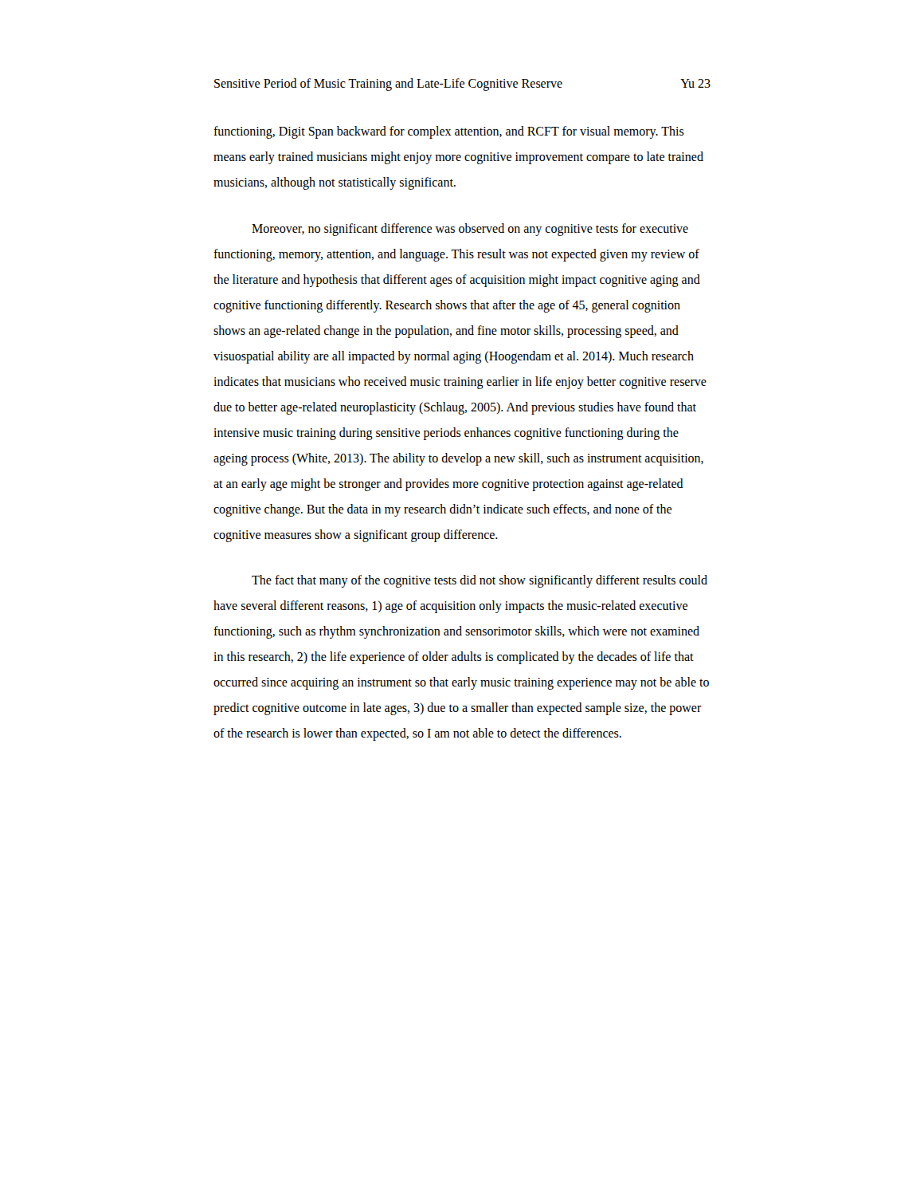Sensitive Period of Music Training and Late-Life Cognitive Reserve Yu 23
functioning, Digit Span backward for complex attention, and RCFT for visual memory. This means early trained musicians might enjoy more cognitive improvement compare to late trained musicians, although not statistically significant.
Moreover, no significant difference was observed on any cognitive tests for executive functioning, memory, attention, and language. This result was not expected given my review of the literature and hypothesis that different ages of acquisition might impact cognitive aging and cognitive functioning differently. Research shows that after the age of 45, general cognition shows an age-related change in the population, and fine motor skills, processing speed, and visuospatial ability are all impacted by normal aging (Hoogendam et al. 2014). Much research indicates that musicians who received music training earlier in life enjoy better cognitive reserve due to better age-related neuroplasticity (Schlaug, 2005). And previous studies have found that intensive music training during sensitive periods enhances cognitive functioning during the ageing process (White, 2013). The ability to develop a new skill, such as instrument acquisition, at an early age might be stronger and provides more cognitive protection against age-related cognitive change. But the data in my research didn’t indicate such effects, and none of the cognitive measures show a significant group difference.
The fact that many of the cognitive tests did not show significantly different results could have several different reasons, 1) age of acquisition only impacts the music-related executive functioning, such as rhythm synchronization and sensorimotor skills, which were not examined in this research, 2) the life experience of older adults is complicated by the decades of life that occurred since acquiring an instrument so that early music training experience may not be able to predict cognitive outcome in late ages, 3) due to a smaller than expected sample size, the power of the research is lower than expected, so I am not able to detect the differences.